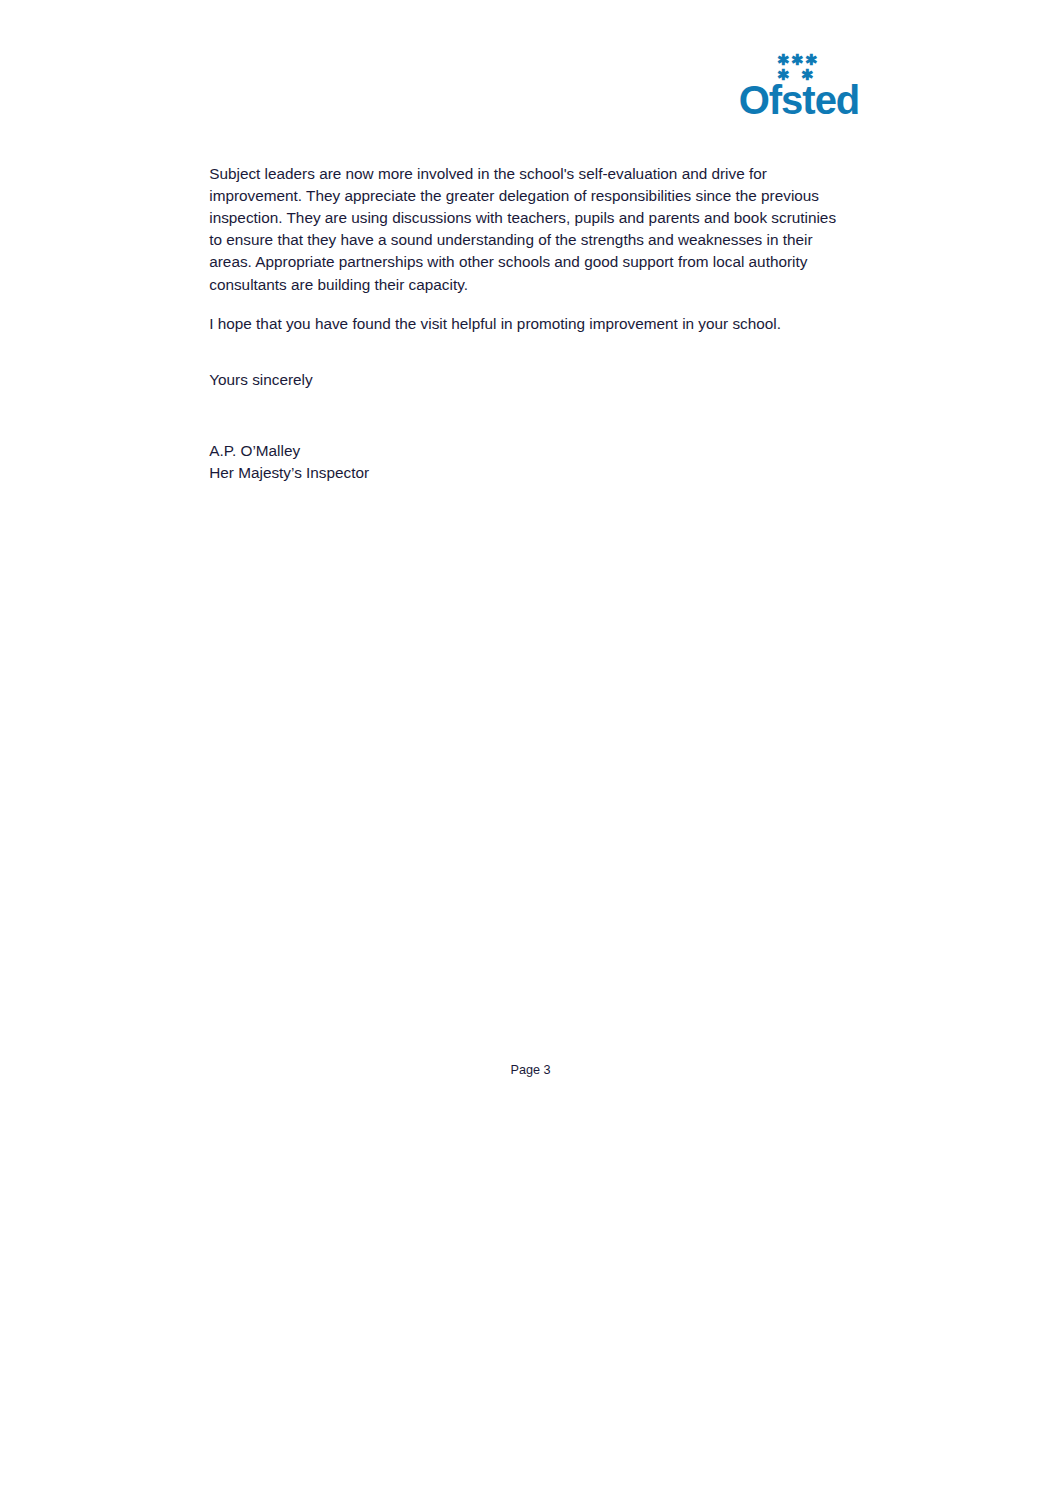✱✱✱
✱ ✱
Ofsted
Subject leaders are now more involved in the school's self-evaluation and drive for improvement. They appreciate the greater delegation of responsibilities since the previous inspection. They are using discussions with teachers, pupils and parents and book scrutinies to ensure that they have a sound understanding of the strengths and weaknesses in their areas. Appropriate partnerships with other schools and good support from local authority consultants are building their capacity.
I hope that you have found the visit helpful in promoting improvement in your school.
Yours sincerely
A.P. O’Malley
Her Majesty’s Inspector
Page 3